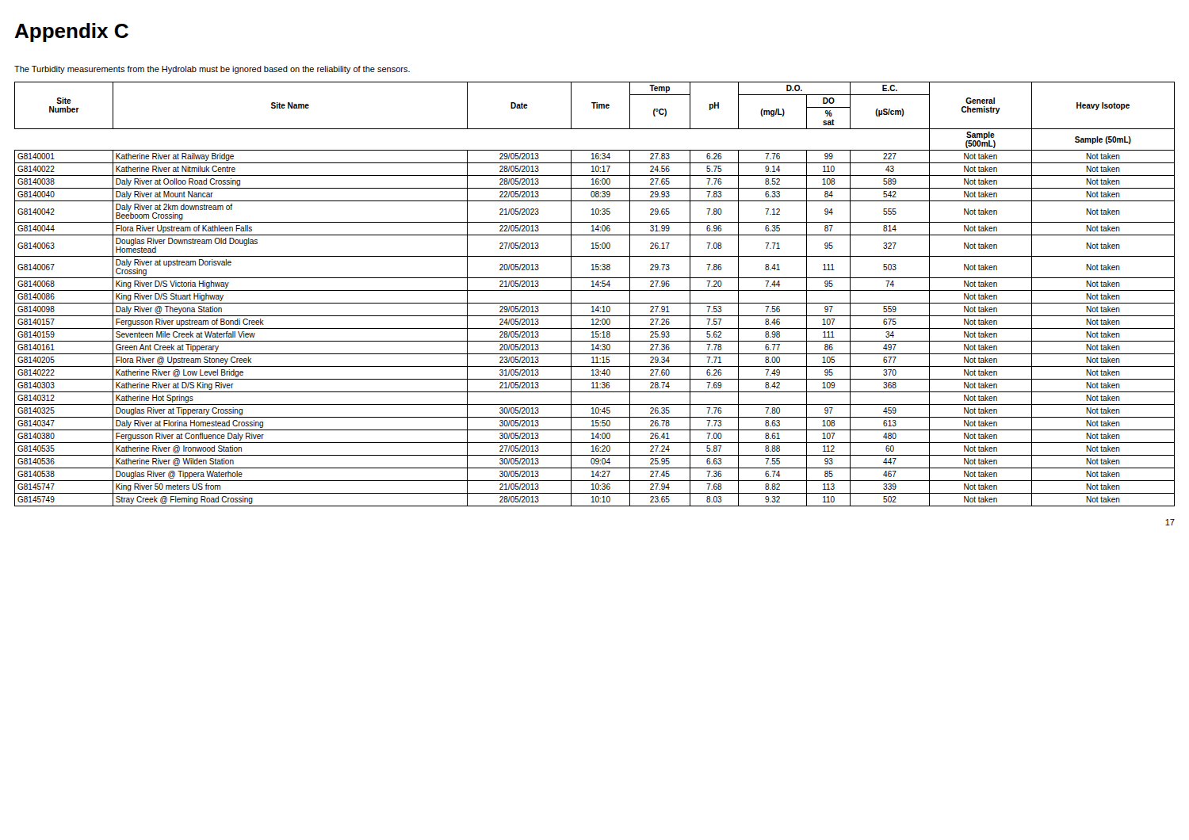Appendix C
The Turbidity measurements from the Hydrolab must be ignored based on the reliability of the sensors.
| Site Number | Site Name | Date | Time | Temp | pH | D.O. | E.C. | General Chemistry | Heavy Isotope |
| --- | --- | --- | --- | --- | --- | --- | --- | --- | --- |
| (°C) | (mg/L) | DO | (µS/cm) |
| % sat |
| | | Sample (500mL) | Sample (50mL) |
| G8140001 | Katherine River at Railway Bridge | 29/05/2013 | 16:34 | 27.83 | 6.26 | 7.76 | 99 | 227 | Not taken | Not taken |
| G8140022 | Katherine River at Nitmiluk Centre | 28/05/2013 | 10:17 | 24.56 | 5.75 | 9.14 | 110 | 43 | Not taken | Not taken |
| G8140038 | Daly River at Oolloo Road Crossing | 28/05/2013 | 16:00 | 27.65 | 7.76 | 8.52 | 108 | 589 | Not taken | Not taken |
| G8140040 | Daly River at Mount Nancar | 22/05/2013 | 08:39 | 29.93 | 7.83 | 6.33 | 84 | 542 | Not taken | Not taken |
| G8140042 | Daly River at 2km downstream of Beeboom Crossing | 21/05/2023 | 10:35 | 29.65 | 7.80 | 7.12 | 94 | 555 | Not taken | Not taken |
| G8140044 | Flora River Upstream of Kathleen Falls | 22/05/2013 | 14:06 | 31.99 | 6.96 | 6.35 | 87 | 814 | Not taken | Not taken |
| G8140063 | Douglas River Downstream Old Douglas Homestead | 27/05/2013 | 15:00 | 26.17 | 7.08 | 7.71 | 95 | 327 | Not taken | Not taken |
| G8140067 | Daly River at upstream Dorisvale Crossing | 20/05/2013 | 15:38 | 29.73 | 7.86 | 8.41 | 111 | 503 | Not taken | Not taken |
| G8140068 | King River D/S Victoria Highway | 21/05/2013 | 14:54 | 27.96 | 7.20 | 7.44 | 95 | 74 | Not taken | Not taken |
| G8140086 | King River D/S Stuart Highway | | | | | | | | Not taken | Not taken |
| G8140098 | Daly River @ Theyona Station | 29/05/2013 | 14:10 | 27.91 | 7.53 | 7.56 | 97 | 559 | Not taken | Not taken |
| G8140157 | Fergusson River upstream of Bondi Creek | 24/05/2013 | 12:00 | 27.26 | 7.57 | 8.46 | 107 | 675 | Not taken | Not taken |
| G8140159 | Seventeen Mile Creek at Waterfall View | 28/05/2013 | 15:18 | 25.93 | 5.62 | 8.98 | 111 | 34 | Not taken | Not taken |
| G8140161 | Green Ant Creek at Tipperary | 20/05/2013 | 14:30 | 27.36 | 7.78 | 6.77 | 86 | 497 | Not taken | Not taken |
| G8140205 | Flora River @ Upstream Stoney Creek | 23/05/2013 | 11:15 | 29.34 | 7.71 | 8.00 | 105 | 677 | Not taken | Not taken |
| G8140222 | Katherine River @ Low Level Bridge | 31/05/2013 | 13:40 | 27.60 | 6.26 | 7.49 | 95 | 370 | Not taken | Not taken |
| G8140303 | Katherine River at D/S King River | 21/05/2013 | 11:36 | 28.74 | 7.69 | 8.42 | 109 | 368 | Not taken | Not taken |
| G8140312 | Katherine Hot Springs | | | | | | | | Not taken | Not taken |
| G8140325 | Douglas River at Tipperary Crossing | 30/05/2013 | 10:45 | 26.35 | 7.76 | 7.80 | 97 | 459 | Not taken | Not taken |
| G8140347 | Daly River at Florina Homestead Crossing | 30/05/2013 | 15:50 | 26.78 | 7.73 | 8.63 | 108 | 613 | Not taken | Not taken |
| G8140380 | Fergusson River at Confluence Daly River | 30/05/2013 | 14:00 | 26.41 | 7.00 | 8.61 | 107 | 480 | Not taken | Not taken |
| G8140535 | Katherine River @ Ironwood Station | 27/05/2013 | 16:20 | 27.24 | 5.87 | 8.88 | 112 | 60 | Not taken | Not taken |
| G8140536 | Katherine River @ Wilden Station | 30/05/2013 | 09:04 | 25.95 | 6.63 | 7.55 | 93 | 447 | Not taken | Not taken |
| G8140538 | Douglas River @ Tippera Waterhole | 30/05/2013 | 14:27 | 27.45 | 7.36 | 6.74 | 85 | 467 | Not taken | Not taken |
| G8145747 | King River 50 meters US from | 21/05/2013 | 10:36 | 27.94 | 7.68 | 8.82 | 113 | 339 | Not taken | Not taken |
| G8145749 | Stray Creek @ Fleming Road Crossing | 28/05/2013 | 10:10 | 23.65 | 8.03 | 9.32 | 110 | 502 | Not taken | Not taken |
17